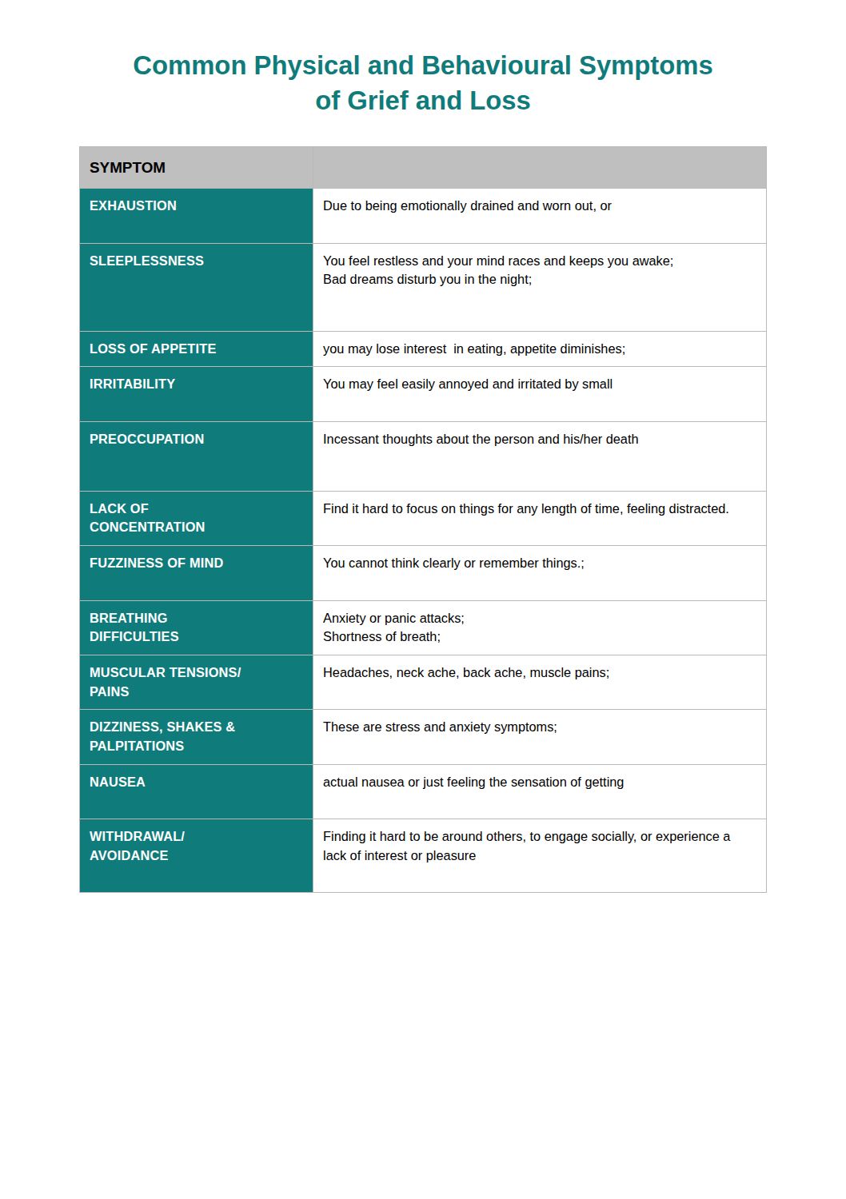Common Physical and Behavioural Symptoms
of Grief and Loss
| SYMPTOM | |
| --- | --- |
| EXHAUSTION | Due to being emotionally drained and worn out, or |
| SLEEPLESSNESS | You feel restless and your mind races and keeps you awake; Bad dreams disturb you in the night; |
| LOSS OF APPETITE | you may lose interest in eating, appetite diminishes; |
| IRRITABILITY | You may feel easily annoyed and irritated by small |
| PREOCCUPATION | Incessant thoughts about the person and his/her death |
| LACK OF CONCENTRATION | Find it hard to focus on things for any length of time, feeling distracted. |
| FUZZINESS OF MIND | You cannot think clearly or remember things.; |
| BREATHING DIFFICULTIES | Anxiety or panic attacks; Shortness of breath; |
| MUSCULAR TENSIONS/ PAINS | Headaches, neck ache, back ache, muscle pains; |
| DIZZINESS, SHAKES & PALPITATIONS | These are stress and anxiety symptoms; |
| NAUSEA | actual nausea or just feeling the sensation of getting |
| WITHDRAWAL/ AVOIDANCE | Finding it hard to be around others, to engage socially, or experience a lack of interest or pleasure |